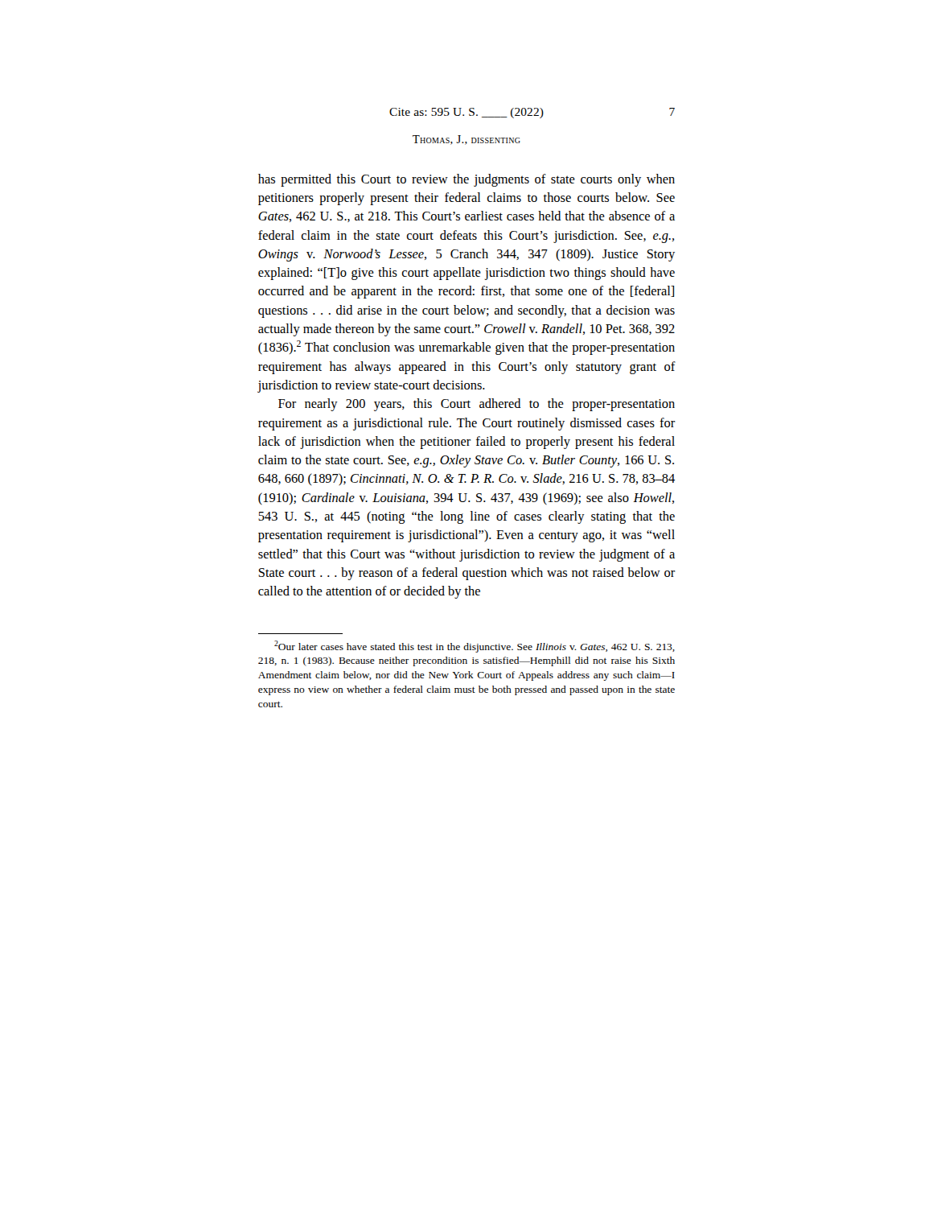Cite as: 595 U. S. ____ (2022) 7
Thomas, J., dissenting
has permitted this Court to review the judgments of state courts only when petitioners properly present their federal claims to those courts below. See Gates, 462 U. S., at 218. This Court’s earliest cases held that the absence of a federal claim in the state court defeats this Court’s jurisdiction. See, e.g., Owings v. Norwood’s Lessee, 5 Cranch 344, 347 (1809). Justice Story explained: “[T]o give this court appellate jurisdiction two things should have occurred and be apparent in the record: first, that some one of the [federal] questions . . . did arise in the court below; and secondly, that a decision was actually made thereon by the same court.” Crowell v. Randell, 10 Pet. 368, 392 (1836).2 That conclusion was unremarkable given that the proper-presentation requirement has always appeared in this Court’s only statutory grant of jurisdiction to review state-court decisions.
For nearly 200 years, this Court adhered to the proper-presentation requirement as a jurisdictional rule. The Court routinely dismissed cases for lack of jurisdiction when the petitioner failed to properly present his federal claim to the state court. See, e.g., Oxley Stave Co. v. Butler County, 166 U. S. 648, 660 (1897); Cincinnati, N. O. & T. P. R. Co. v. Slade, 216 U. S. 78, 83–84 (1910); Cardinale v. Louisiana, 394 U. S. 437, 439 (1969); see also Howell, 543 U. S., at 445 (noting “the long line of cases clearly stating that the presentation requirement is jurisdictional”). Even a century ago, it was “well settled” that this Court was “without jurisdiction to review the judgment of a State court . . . by reason of a federal question which was not raised below or called to the attention of or decided by the
2Our later cases have stated this test in the disjunctive. See Illinois v. Gates, 462 U. S. 213, 218, n. 1 (1983). Because neither precondition is satisfied—Hemphill did not raise his Sixth Amendment claim below, nor did the New York Court of Appeals address any such claim—I express no view on whether a federal claim must be both pressed and passed upon in the state court.